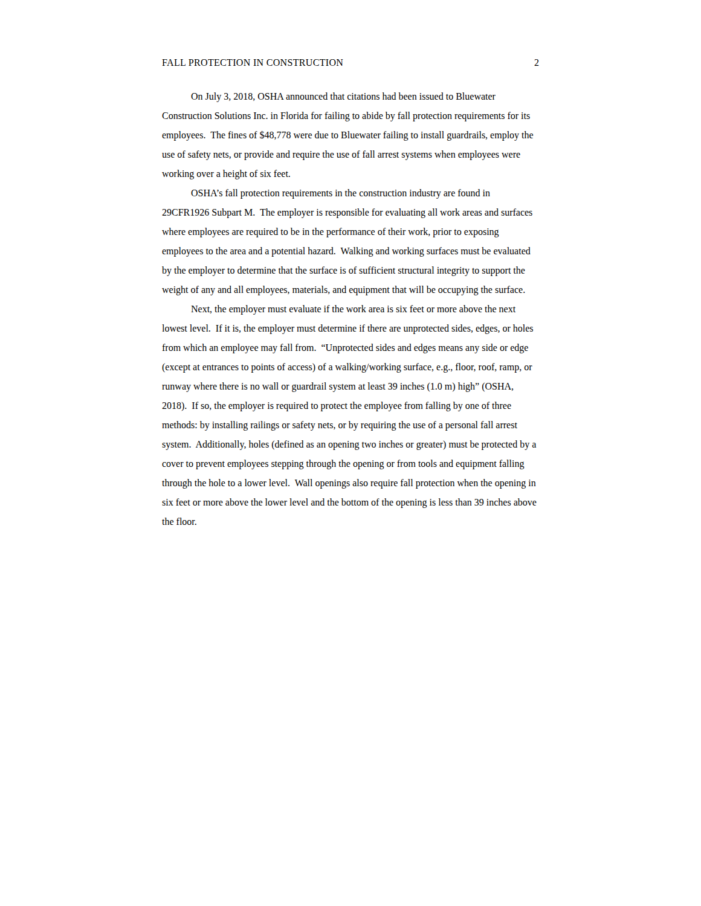Fall Protection in Construction 2
On July 3, 2018, OSHA announced that citations had been issued to Bluewater Construction Solutions Inc. in Florida for failing to abide by fall protection requirements for its employees. The fines of $48,778 were due to Bluewater failing to install guardrails, employ the use of safety nets, or provide and require the use of fall arrest systems when employees were working over a height of six feet.
OSHA’s fall protection requirements in the construction industry are found in 29CFR1926 Subpart M. The employer is responsible for evaluating all work areas and surfaces where employees are required to be in the performance of their work, prior to exposing employees to the area and a potential hazard. Walking and working surfaces must be evaluated by the employer to determine that the surface is of sufficient structural integrity to support the weight of any and all employees, materials, and equipment that will be occupying the surface.
Next, the employer must evaluate if the work area is six feet or more above the next lowest level. If it is, the employer must determine if there are unprotected sides, edges, or holes from which an employee may fall from. “Unprotected sides and edges means any side or edge (except at entrances to points of access) of a walking/working surface, e.g., floor, roof, ramp, or runway where there is no wall or guardrail system at least 39 inches (1.0 m) high” (OSHA, 2018). If so, the employer is required to protect the employee from falling by one of three methods: by installing railings or safety nets, or by requiring the use of a personal fall arrest system. Additionally, holes (defined as an opening two inches or greater) must be protected by a cover to prevent employees stepping through the opening or from tools and equipment falling through the hole to a lower level. Wall openings also require fall protection when the opening in six feet or more above the lower level and the bottom of the opening is less than 39 inches above the floor.